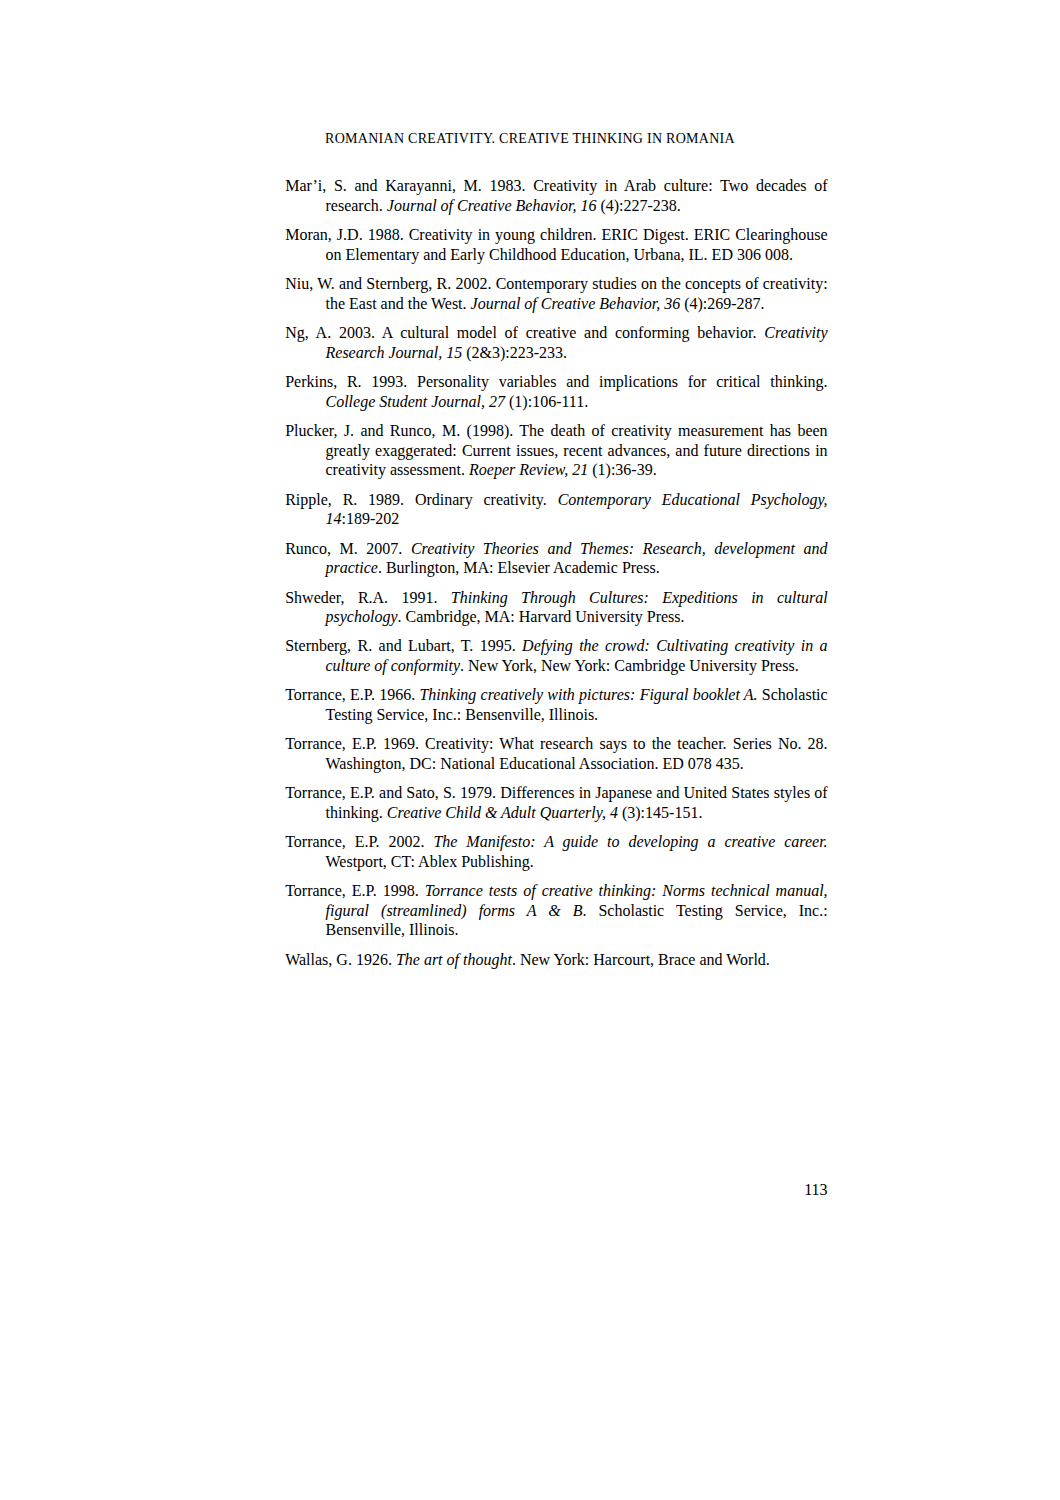ROMANIAN CREATIVITY. CREATIVE THINKING IN ROMANIA
Mar’i, S. and Karayanni, M. 1983. Creativity in Arab culture: Two decades of research. Journal of Creative Behavior, 16 (4):227-238.
Moran, J.D. 1988. Creativity in young children. ERIC Digest. ERIC Clearinghouse on Elementary and Early Childhood Education, Urbana, IL. ED 306 008.
Niu, W. and Sternberg, R. 2002. Contemporary studies on the concepts of creativity: the East and the West. Journal of Creative Behavior, 36 (4):269-287.
Ng, A. 2003. A cultural model of creative and conforming behavior. Creativity Research Journal, 15 (2&3):223-233.
Perkins, R. 1993. Personality variables and implications for critical thinking. College Student Journal, 27 (1):106-111.
Plucker, J. and Runco, M. (1998). The death of creativity measurement has been greatly exaggerated: Current issues, recent advances, and future directions in creativity assessment. Roeper Review, 21 (1):36-39.
Ripple, R. 1989. Ordinary creativity. Contemporary Educational Psychology, 14:189-202
Runco, M. 2007. Creativity Theories and Themes: Research, development and practice. Burlington, MA: Elsevier Academic Press.
Shweder, R.A. 1991. Thinking Through Cultures: Expeditions in cultural psychology. Cambridge, MA: Harvard University Press.
Sternberg, R. and Lubart, T. 1995. Defying the crowd: Cultivating creativity in a culture of conformity. New York, New York: Cambridge University Press.
Torrance, E.P. 1966. Thinking creatively with pictures: Figural booklet A. Scholastic Testing Service, Inc.: Bensenville, Illinois.
Torrance, E.P. 1969. Creativity: What research says to the teacher. Series No. 28. Washington, DC: National Educational Association. ED 078 435.
Torrance, E.P. and Sato, S. 1979. Differences in Japanese and United States styles of thinking. Creative Child & Adult Quarterly, 4 (3):145-151.
Torrance, E.P. 2002. The Manifesto: A guide to developing a creative career. Westport, CT: Ablex Publishing.
Torrance, E.P. 1998. Torrance tests of creative thinking: Norms technical manual, figural (streamlined) forms A & B. Scholastic Testing Service, Inc.: Bensenville, Illinois.
Wallas, G. 1926. The art of thought. New York: Harcourt, Brace and World.
113